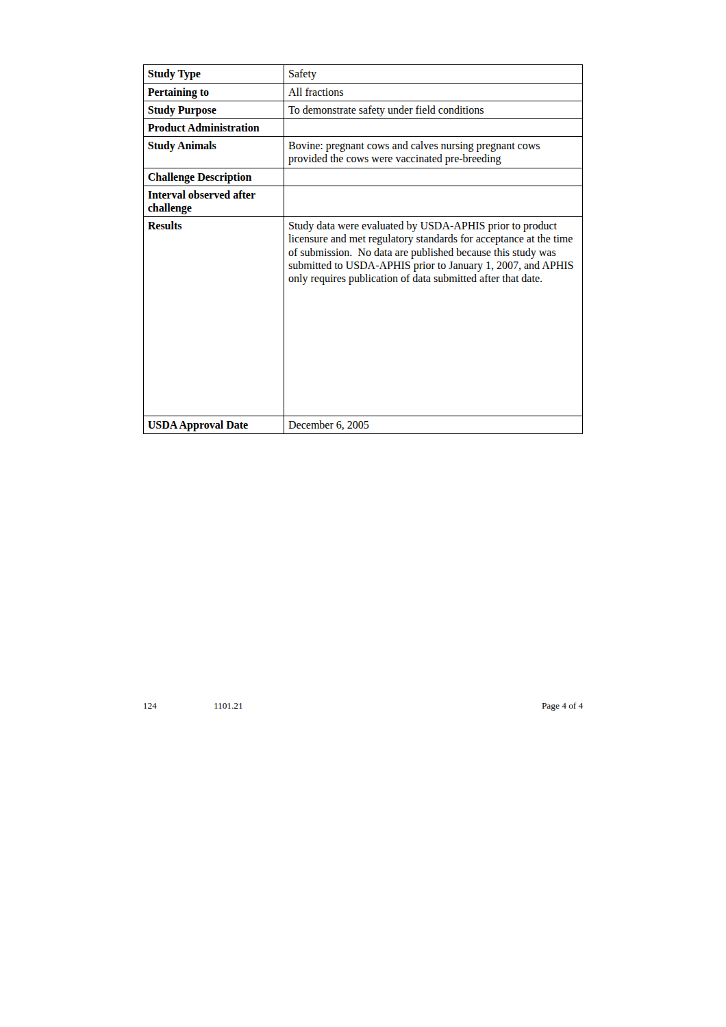| Study Type | Safety |
| Pertaining to | All fractions |
| Study Purpose | To demonstrate safety under field conditions |
| Product Administration | |
| Study Animals | Bovine: pregnant cows and calves nursing pregnant cows provided the cows were vaccinated pre-breeding |
| Challenge Description | |
| Interval observed after challenge | |
| Results | Study data were evaluated by USDA-APHIS prior to product licensure and met regulatory standards for acceptance at the time of submission. No data are published because this study was submitted to USDA-APHIS prior to January 1, 2007, and APHIS only requires publication of data submitted after that date. |
| USDA Approval Date | December 6, 2005 |
1241101.21
Page 4 of 4